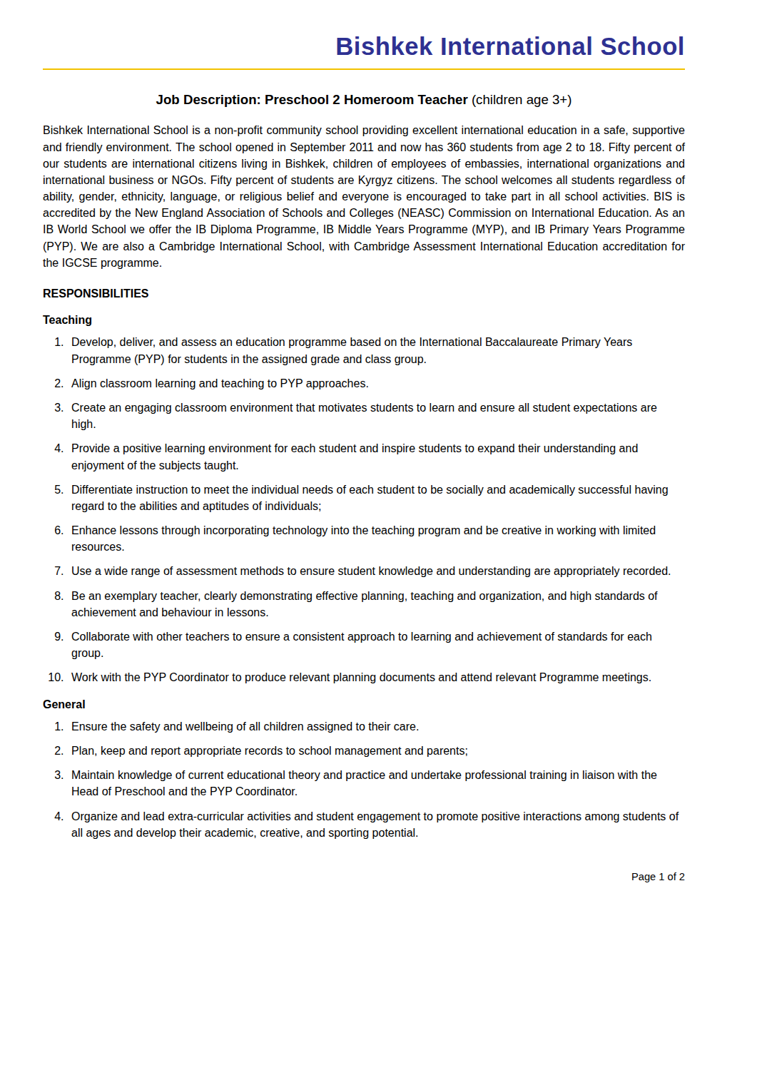Bishkek International School
Job Description: Preschool 2 Homeroom Teacher (children age 3+)
Bishkek International School is a non-profit community school providing excellent international education in a safe, supportive and friendly environment. The school opened in September 2011 and now has 360 students from age 2 to 18. Fifty percent of our students are international citizens living in Bishkek, children of employees of embassies, international organizations and international business or NGOs. Fifty percent of students are Kyrgyz citizens. The school welcomes all students regardless of ability, gender, ethnicity, language, or religious belief and everyone is encouraged to take part in all school activities. BIS is accredited by the New England Association of Schools and Colleges (NEASC) Commission on International Education. As an IB World School we offer the IB Diploma Programme, IB Middle Years Programme (MYP), and IB Primary Years Programme (PYP). We are also a Cambridge International School, with Cambridge Assessment International Education accreditation for the IGCSE programme.
RESPONSIBILITIES
Teaching
Develop, deliver, and assess an education programme based on the International Baccalaureate Primary Years Programme (PYP) for students in the assigned grade and class group.
Align classroom learning and teaching to PYP approaches.
Create an engaging classroom environment that motivates students to learn and ensure all student expectations are high.
Provide a positive learning environment for each student and inspire students to expand their understanding and enjoyment of the subjects taught.
Differentiate instruction to meet the individual needs of each student to be socially and academically successful having regard to the abilities and aptitudes of individuals;
Enhance lessons through incorporating technology into the teaching program and be creative in working with limited resources.
Use a wide range of assessment methods to ensure student knowledge and understanding are appropriately recorded.
Be an exemplary teacher, clearly demonstrating effective planning, teaching and organization, and high standards of achievement and behaviour in lessons.
Collaborate with other teachers to ensure a consistent approach to learning and achievement of standards for each group.
Work with the PYP Coordinator to produce relevant planning documents and attend relevant Programme meetings.
General
Ensure the safety and wellbeing of all children assigned to their care.
Plan, keep and report appropriate records to school management and parents;
Maintain knowledge of current educational theory and practice and undertake professional training in liaison with the Head of Preschool and the PYP Coordinator.
Organize and lead extra-curricular activities and student engagement to promote positive interactions among students of all ages and develop their academic, creative, and sporting potential.
Page 1 of 2